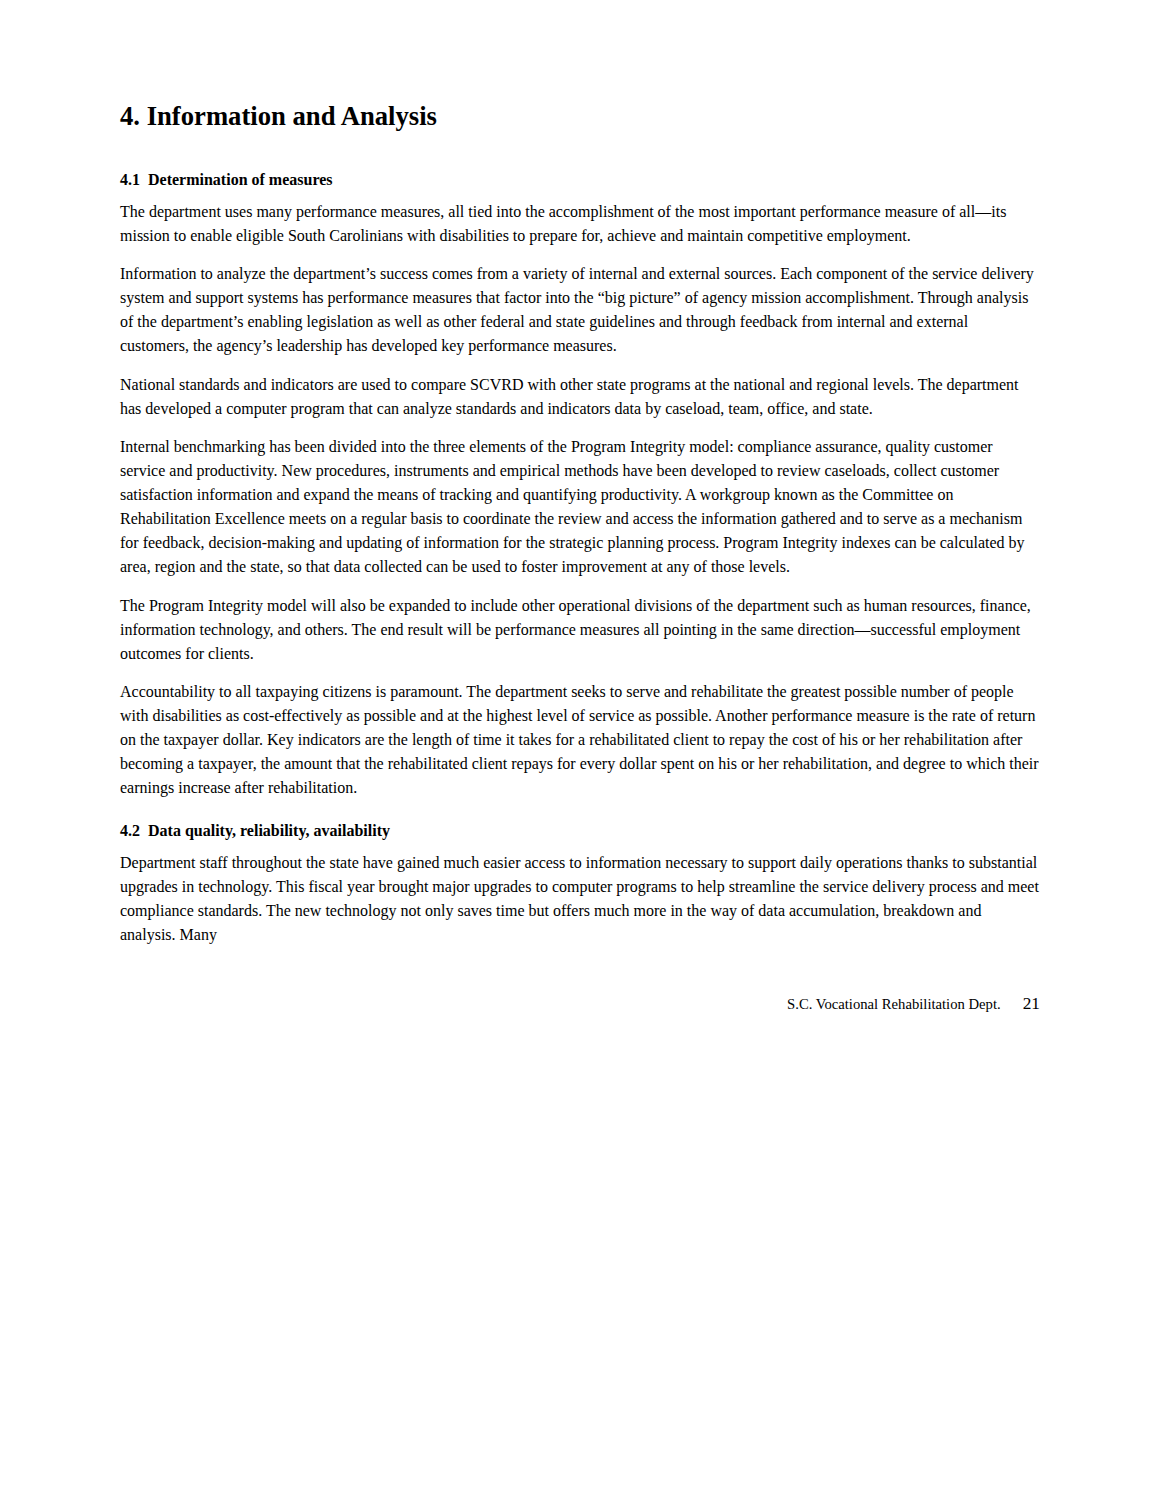4. Information and Analysis
4.1 Determination of measures
The department uses many performance measures, all tied into the accomplishment of the most important performance measure of all—its mission to enable eligible South Carolinians with disabilities to prepare for, achieve and maintain competitive employment.
Information to analyze the department’s success comes from a variety of internal and external sources. Each component of the service delivery system and support systems has performance measures that factor into the “big picture” of agency mission accomplishment. Through analysis of the department’s enabling legislation as well as other federal and state guidelines and through feedback from internal and external customers, the agency’s leadership has developed key performance measures.
National standards and indicators are used to compare SCVRD with other state programs at the national and regional levels. The department has developed a computer program that can analyze standards and indicators data by caseload, team, office, and state.
Internal benchmarking has been divided into the three elements of the Program Integrity model: compliance assurance, quality customer service and productivity. New procedures, instruments and empirical methods have been developed to review caseloads, collect customer satisfaction information and expand the means of tracking and quantifying productivity. A workgroup known as the Committee on Rehabilitation Excellence meets on a regular basis to coordinate the review and access the information gathered and to serve as a mechanism for feedback, decision-making and updating of information for the strategic planning process. Program Integrity indexes can be calculated by area, region and the state, so that data collected can be used to foster improvement at any of those levels.
The Program Integrity model will also be expanded to include other operational divisions of the department such as human resources, finance, information technology, and others. The end result will be performance measures all pointing in the same direction—successful employment outcomes for clients.
Accountability to all taxpaying citizens is paramount. The department seeks to serve and rehabilitate the greatest possible number of people with disabilities as cost-effectively as possible and at the highest level of service as possible. Another performance measure is the rate of return on the taxpayer dollar. Key indicators are the length of time it takes for a rehabilitated client to repay the cost of his or her rehabilitation after becoming a taxpayer, the amount that the rehabilitated client repays for every dollar spent on his or her rehabilitation, and degree to which their earnings increase after rehabilitation.
4.2 Data quality, reliability, availability
Department staff throughout the state have gained much easier access to information necessary to support daily operations thanks to substantial upgrades in technology. This fiscal year brought major upgrades to computer programs to help streamline the service delivery process and meet compliance standards. The new technology not only saves time but offers much more in the way of data accumulation, breakdown and analysis. Many
S.C. Vocational Rehabilitation Dept. 21